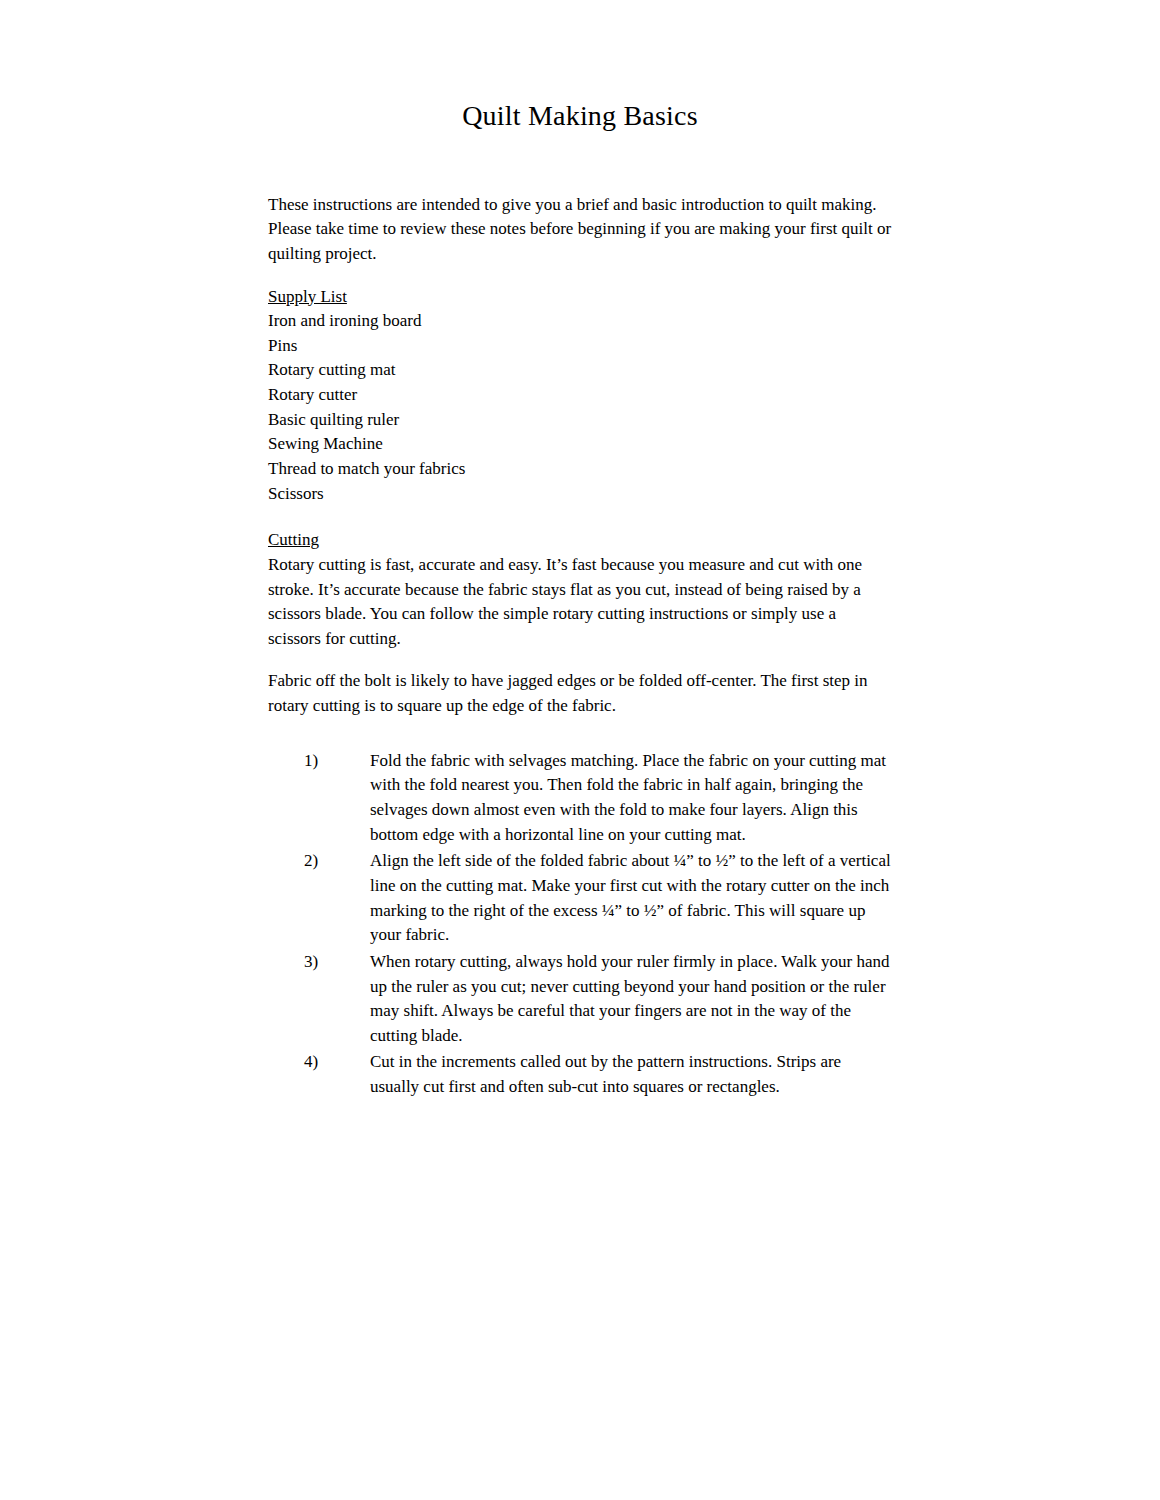Quilt Making Basics
These instructions are intended to give you a brief and basic introduction to quilt making. Please take time to review these notes before beginning if you are making your first quilt or quilting project.
Supply List
Iron and ironing board
Pins
Rotary cutting mat
Rotary cutter
Basic quilting ruler
Sewing Machine
Thread to match your fabrics
Scissors
Cutting
Rotary cutting is fast, accurate and easy. It’s fast because you measure and cut with one stroke. It’s accurate because the fabric stays flat as you cut, instead of being raised by a scissors blade. You can follow the simple rotary cutting instructions or simply use a scissors for cutting.
Fabric off the bolt is likely to have jagged edges or be folded off-center. The first step in rotary cutting is to square up the edge of the fabric.
Fold the fabric with selvages matching. Place the fabric on your cutting mat with the fold nearest you. Then fold the fabric in half again, bringing the selvages down almost even with the fold to make four layers. Align this bottom edge with a horizontal line on your cutting mat.
Align the left side of the folded fabric about ¼” to ½” to the left of a vertical line on the cutting mat. Make your first cut with the rotary cutter on the inch marking to the right of the excess ¼” to ½” of fabric. This will square up your fabric.
When rotary cutting, always hold your ruler firmly in place. Walk your hand up the ruler as you cut; never cutting beyond your hand position or the ruler may shift. Always be careful that your fingers are not in the way of the cutting blade.
Cut in the increments called out by the pattern instructions. Strips are usually cut first and often sub-cut into squares or rectangles.